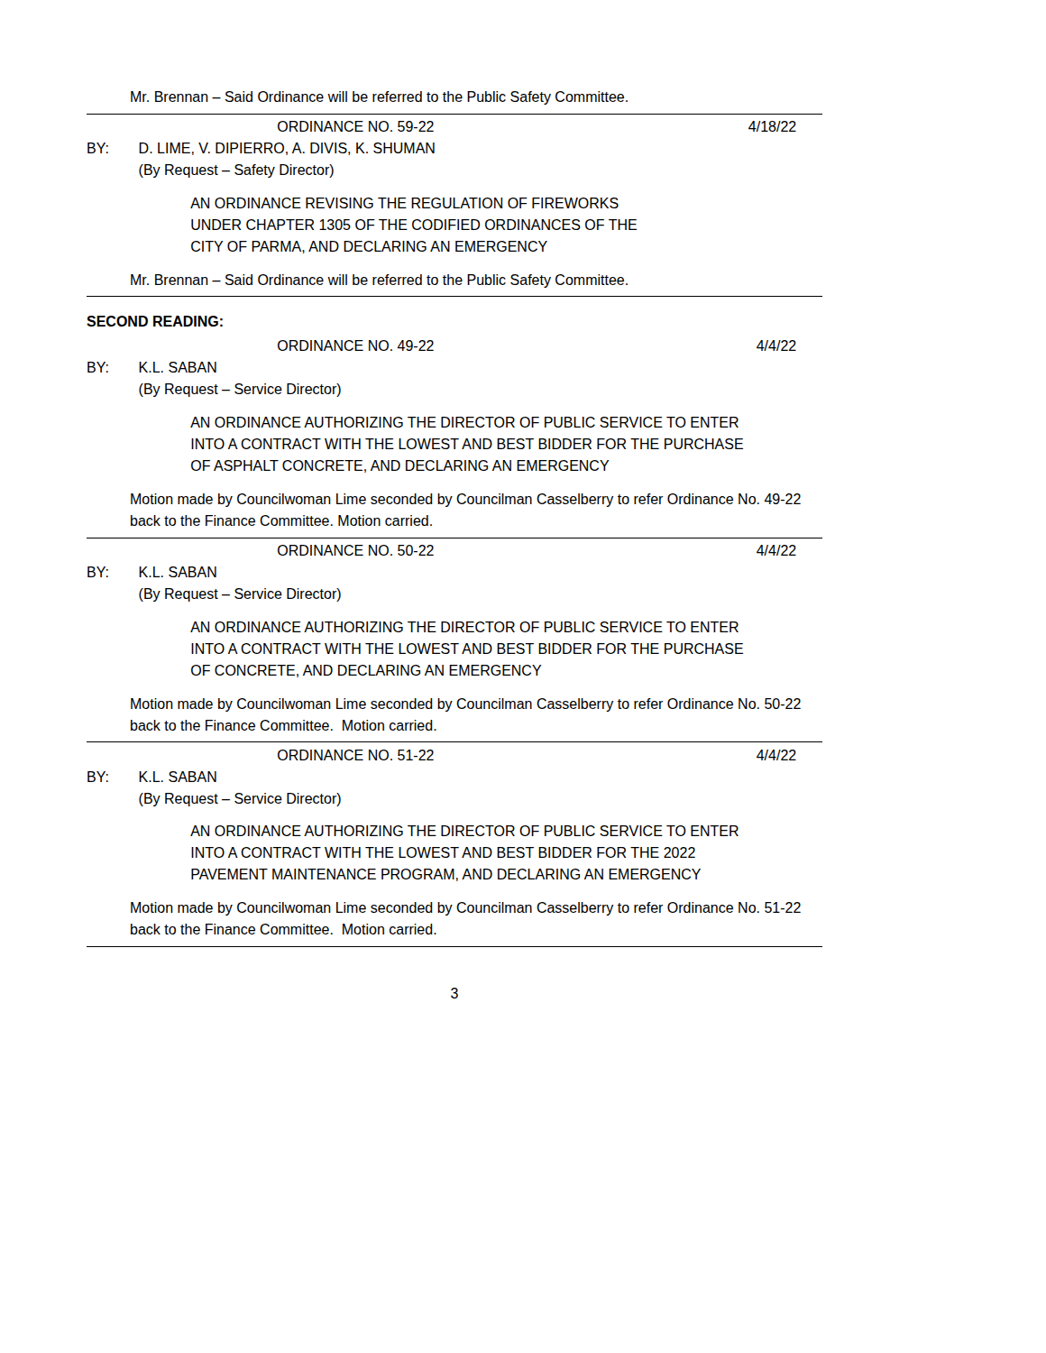Mr. Brennan – Said Ordinance will be referred to the Public Safety Committee.
ORDINANCE NO. 59-22 4/18/22
BY: D. LIME, V. DIPIERRO, A. DIVIS, K. SHUMAN
(By Request – Safety Director)
AN ORDINANCE REVISING THE REGULATION OF FIREWORKS
UNDER CHAPTER 1305 OF THE CODIFIED ORDINANCES OF THE
CITY OF PARMA, AND DECLARING AN EMERGENCY
Mr. Brennan – Said Ordinance will be referred to the Public Safety Committee.
SECOND READING:
ORDINANCE NO. 49-22 4/4/22
BY: K.L. SABAN
(By Request – Service Director)
AN ORDINANCE AUTHORIZING THE DIRECTOR OF PUBLIC SERVICE TO ENTER
INTO A CONTRACT WITH THE LOWEST AND BEST BIDDER FOR THE PURCHASE
OF ASPHALT CONCRETE, AND DECLARING AN EMERGENCY
Motion made by Councilwoman Lime seconded by Councilman Casselberry to refer Ordinance No. 49-22 back to the Finance Committee. Motion carried.
ORDINANCE NO. 50-22 4/4/22
BY: K.L. SABAN
(By Request – Service Director)
AN ORDINANCE AUTHORIZING THE DIRECTOR OF PUBLIC SERVICE TO ENTER
INTO A CONTRACT WITH THE LOWEST AND BEST BIDDER FOR THE PURCHASE
OF CONCRETE, AND DECLARING AN EMERGENCY
Motion made by Councilwoman Lime seconded by Councilman Casselberry to refer Ordinance No. 50-22 back to the Finance Committee. Motion carried.
ORDINANCE NO. 51-22 4/4/22
BY: K.L. SABAN
(By Request – Service Director)
AN ORDINANCE AUTHORIZING THE DIRECTOR OF PUBLIC SERVICE TO ENTER
INTO A CONTRACT WITH THE LOWEST AND BEST BIDDER FOR THE 2022
PAVEMENT MAINTENANCE PROGRAM, AND DECLARING AN EMERGENCY
Motion made by Councilwoman Lime seconded by Councilman Casselberry to refer Ordinance No. 51-22 back to the Finance Committee. Motion carried.
3